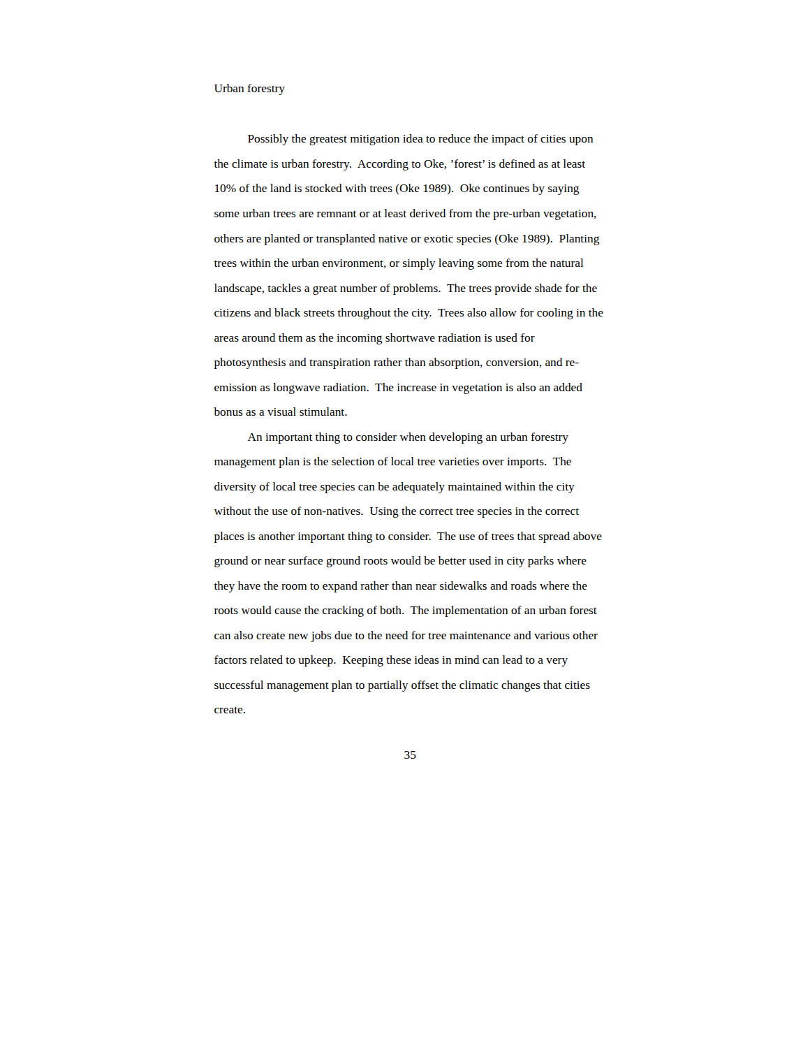Urban forestry
Possibly the greatest mitigation idea to reduce the impact of cities upon the climate is urban forestry. According to Oke, ’forest’ is defined as at least 10% of the land is stocked with trees (Oke 1989). Oke continues by saying some urban trees are remnant or at least derived from the pre-urban vegetation, others are planted or transplanted native or exotic species (Oke 1989). Planting trees within the urban environment, or simply leaving some from the natural landscape, tackles a great number of problems. The trees provide shade for the citizens and black streets throughout the city. Trees also allow for cooling in the areas around them as the incoming shortwave radiation is used for photosynthesis and transpiration rather than absorption, conversion, and re-emission as longwave radiation. The increase in vegetation is also an added bonus as a visual stimulant.
An important thing to consider when developing an urban forestry management plan is the selection of local tree varieties over imports. The diversity of local tree species can be adequately maintained within the city without the use of non-natives. Using the correct tree species in the correct places is another important thing to consider. The use of trees that spread above ground or near surface ground roots would be better used in city parks where they have the room to expand rather than near sidewalks and roads where the roots would cause the cracking of both. The implementation of an urban forest can also create new jobs due to the need for tree maintenance and various other factors related to upkeep. Keeping these ideas in mind can lead to a very successful management plan to partially offset the climatic changes that cities create.
35